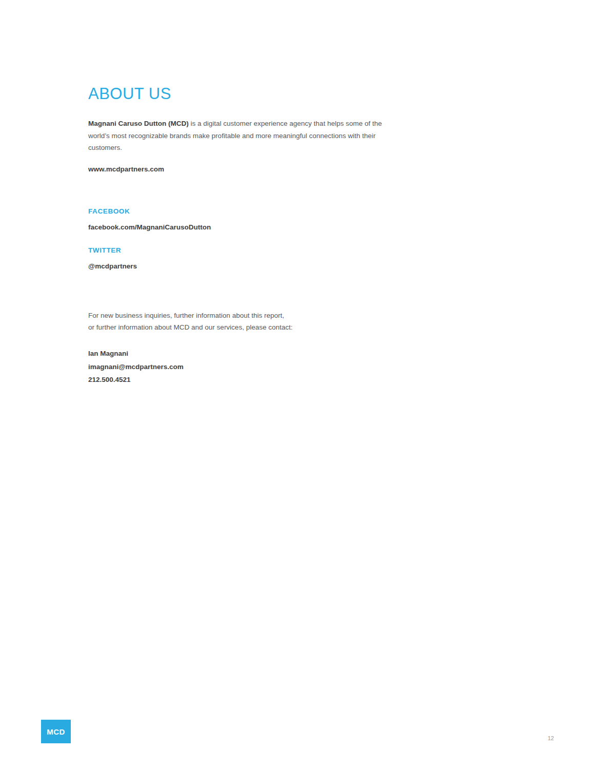ABOUT US
Magnani Caruso Dutton (MCD) is a digital customer experience agency that helps some of the world’s most recognizable brands make profitable and more meaningful connections with their customers.
www.mcdpartners.com
Facebook
facebook.com/MagnaniCarusoDutton
Twitter
@mcdpartners
For new business inquiries, further information about this report,
or further information about MCD and our services, please contact:
Ian Magnani
imagnani@mcdpartners.com
212.500.4521
MCD
12